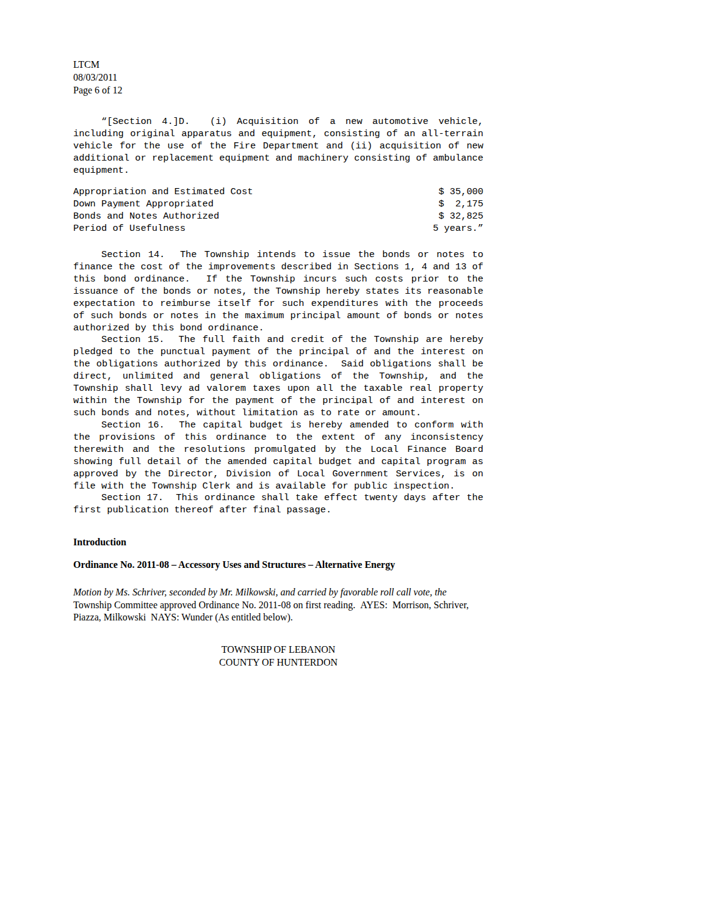LTCM
08/03/2011
Page 6 of 12
“[Section 4.]D. (i) Acquisition of a new automotive vehicle, including original apparatus and equipment, consisting of an all-terrain vehicle for the use of the Fire Department and (ii) acquisition of new additional or replacement equipment and machinery consisting of ambulance equipment.
| Appropriation and Estimated Cost | $ 35,000 |
| Down Payment Appropriated | $ 2,175 |
| Bonds and Notes Authorized | $ 32,825 |
| Period of Usefulness | 5 years.” |
Section 14. The Township intends to issue the bonds or notes to finance the cost of the improvements described in Sections 1, 4 and 13 of this bond ordinance. If the Township incurs such costs prior to the issuance of the bonds or notes, the Township hereby states its reasonable expectation to reimburse itself for such expenditures with the proceeds of such bonds or notes in the maximum principal amount of bonds or notes authorized by this bond ordinance.
Section 15. The full faith and credit of the Township are hereby pledged to the punctual payment of the principal of and the interest on the obligations authorized by this ordinance. Said obligations shall be direct, unlimited and general obligations of the Township, and the Township shall levy ad valorem taxes upon all the taxable real property within the Township for the payment of the principal of and interest on such bonds and notes, without limitation as to rate or amount.
Section 16. The capital budget is hereby amended to conform with the provisions of this ordinance to the extent of any inconsistency therewith and the resolutions promulgated by the Local Finance Board showing full detail of the amended capital budget and capital program as approved by the Director, Division of Local Government Services, is on file with the Township Clerk and is available for public inspection.
Section 17. This ordinance shall take effect twenty days after the first publication thereof after final passage.
Introduction
Ordinance No. 2011-08 – Accessory Uses and Structures – Alternative Energy
Motion by Ms. Schriver, seconded by Mr. Milkowski, and carried by favorable roll call vote, the Township Committee approved Ordinance No. 2011-08 on first reading. AYES: Morrison, Schriver, Piazza, Milkowski NAYS: Wunder (As entitled below).
TOWNSHIP OF LEBANON
COUNTY OF HUNTERDON